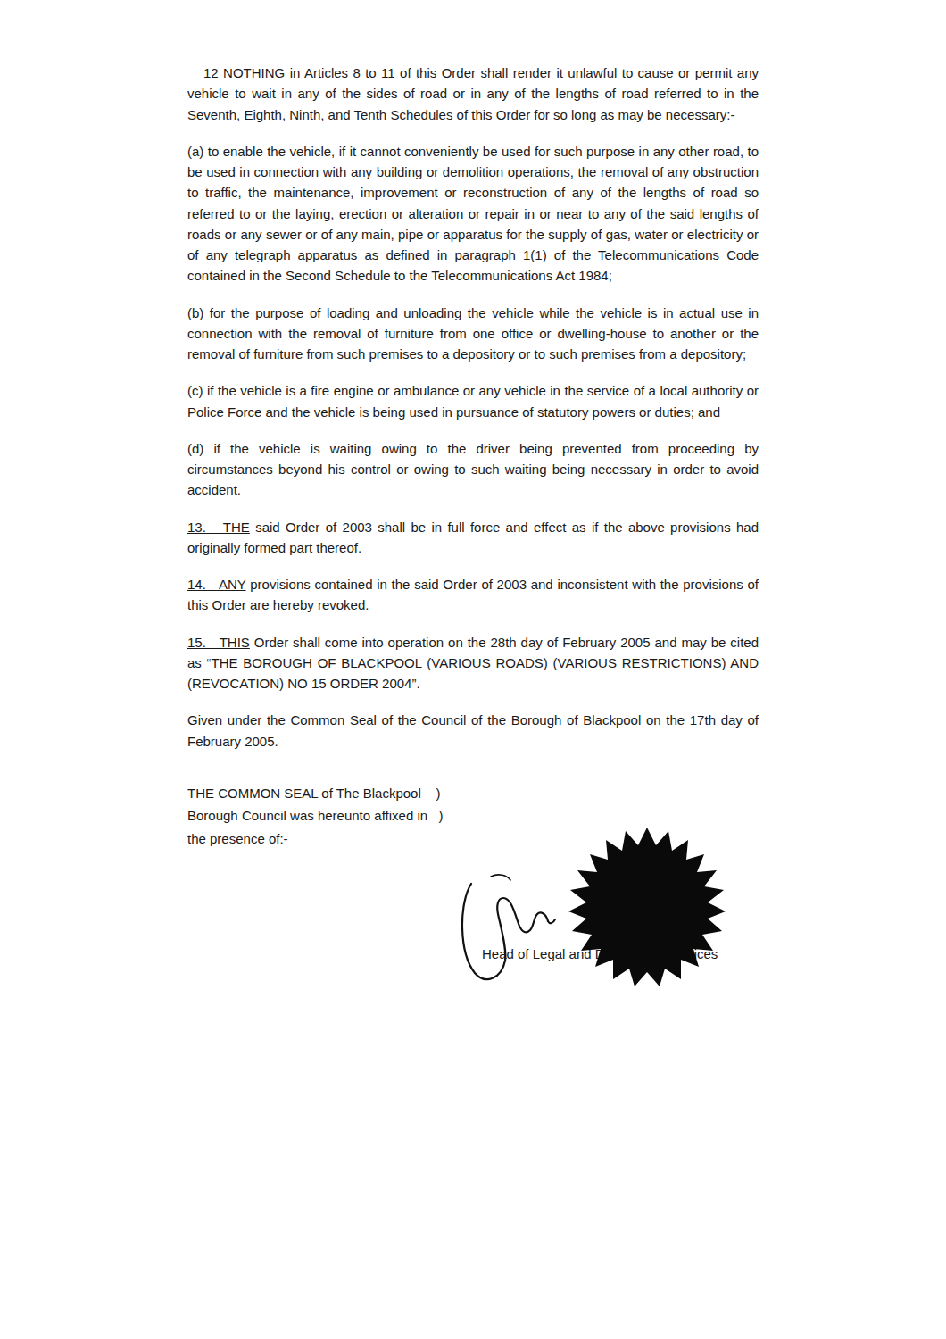12 NOTHING in Articles 8 to 11 of this Order shall render it unlawful to cause or permit any vehicle to wait in any of the sides of road or in any of the lengths of road referred to in the Seventh, Eighth, Ninth, and Tenth Schedules of this Order for so long as may be necessary:-
(a) to enable the vehicle, if it cannot conveniently be used for such purpose in any other road, to be used in connection with any building or demolition operations, the removal of any obstruction to traffic, the maintenance, improvement or reconstruction of any of the lengths of road so referred to or the laying, erection or alteration or repair in or near to any of the said lengths of roads or any sewer or of any main, pipe or apparatus for the supply of gas, water or electricity or of any telegraph apparatus as defined in paragraph 1(1) of the Telecommunications Code contained in the Second Schedule to the Telecommunications Act 1984;
(b) for the purpose of loading and unloading the vehicle while the vehicle is in actual use in connection with the removal of furniture from one office or dwelling-house to another or the removal of furniture from such premises to a depository or to such premises from a depository;
(c) if the vehicle is a fire engine or ambulance or any vehicle in the service of a local authority or Police Force and the vehicle is being used in pursuance of statutory powers or duties; and
(d) if the vehicle is waiting owing to the driver being prevented from proceeding by circumstances beyond his control or owing to such waiting being necessary in order to avoid accident.
13. THE said Order of 2003 shall be in full force and effect as if the above provisions had originally formed part thereof.
14. ANY provisions contained in the said Order of 2003 and inconsistent with the provisions of this Order are hereby revoked.
15. THIS Order shall come into operation on the 28th day of February 2005 and may be cited as “THE BOROUGH OF BLACKPOOL (VARIOUS ROADS) (VARIOUS RESTRICTIONS) AND (REVOCATION) NO 15 ORDER 2004”.
Given under the Common Seal of the Council of the Borough of Blackpool on the 17th day of February 2005.
THE COMMON SEAL of The Blackpool )
Borough Council was hereunto affixed in )
the presence of:-
Head of Legal and Democratic Services